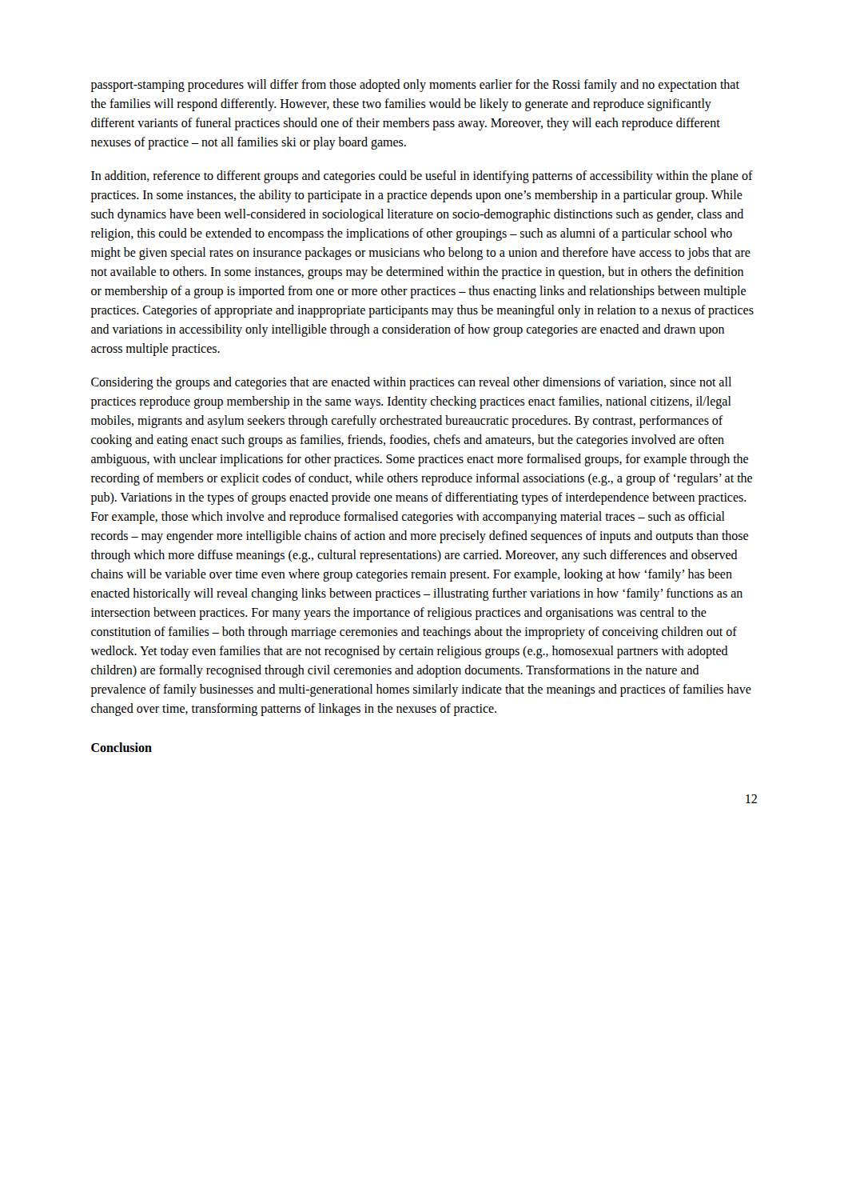passport-stamping procedures will differ from those adopted only moments earlier for the Rossi family and no expectation that the families will respond differently. However, these two families would be likely to generate and reproduce significantly different variants of funeral practices should one of their members pass away. Moreover, they will each reproduce different nexuses of practice – not all families ski or play board games.
In addition, reference to different groups and categories could be useful in identifying patterns of accessibility within the plane of practices. In some instances, the ability to participate in a practice depends upon one’s membership in a particular group. While such dynamics have been well-considered in sociological literature on socio-demographic distinctions such as gender, class and religion, this could be extended to encompass the implications of other groupings – such as alumni of a particular school who might be given special rates on insurance packages or musicians who belong to a union and therefore have access to jobs that are not available to others. In some instances, groups may be determined within the practice in question, but in others the definition or membership of a group is imported from one or more other practices – thus enacting links and relationships between multiple practices. Categories of appropriate and inappropriate participants may thus be meaningful only in relation to a nexus of practices and variations in accessibility only intelligible through a consideration of how group categories are enacted and drawn upon across multiple practices.
Considering the groups and categories that are enacted within practices can reveal other dimensions of variation, since not all practices reproduce group membership in the same ways. Identity checking practices enact families, national citizens, il/legal mobiles, migrants and asylum seekers through carefully orchestrated bureaucratic procedures. By contrast, performances of cooking and eating enact such groups as families, friends, foodies, chefs and amateurs, but the categories involved are often ambiguous, with unclear implications for other practices. Some practices enact more formalised groups, for example through the recording of members or explicit codes of conduct, while others reproduce informal associations (e.g., a group of ‘regulars’ at the pub). Variations in the types of groups enacted provide one means of differentiating types of interdependence between practices. For example, those which involve and reproduce formalised categories with accompanying material traces – such as official records – may engender more intelligible chains of action and more precisely defined sequences of inputs and outputs than those through which more diffuse meanings (e.g., cultural representations) are carried. Moreover, any such differences and observed chains will be variable over time even where group categories remain present. For example, looking at how ‘family’ has been enacted historically will reveal changing links between practices – illustrating further variations in how ‘family’ functions as an intersection between practices. For many years the importance of religious practices and organisations was central to the constitution of families – both through marriage ceremonies and teachings about the impropriety of conceiving children out of wedlock. Yet today even families that are not recognised by certain religious groups (e.g., homosexual partners with adopted children) are formally recognised through civil ceremonies and adoption documents. Transformations in the nature and prevalence of family businesses and multi-generational homes similarly indicate that the meanings and practices of families have changed over time, transforming patterns of linkages in the nexuses of practice.
Conclusion
12